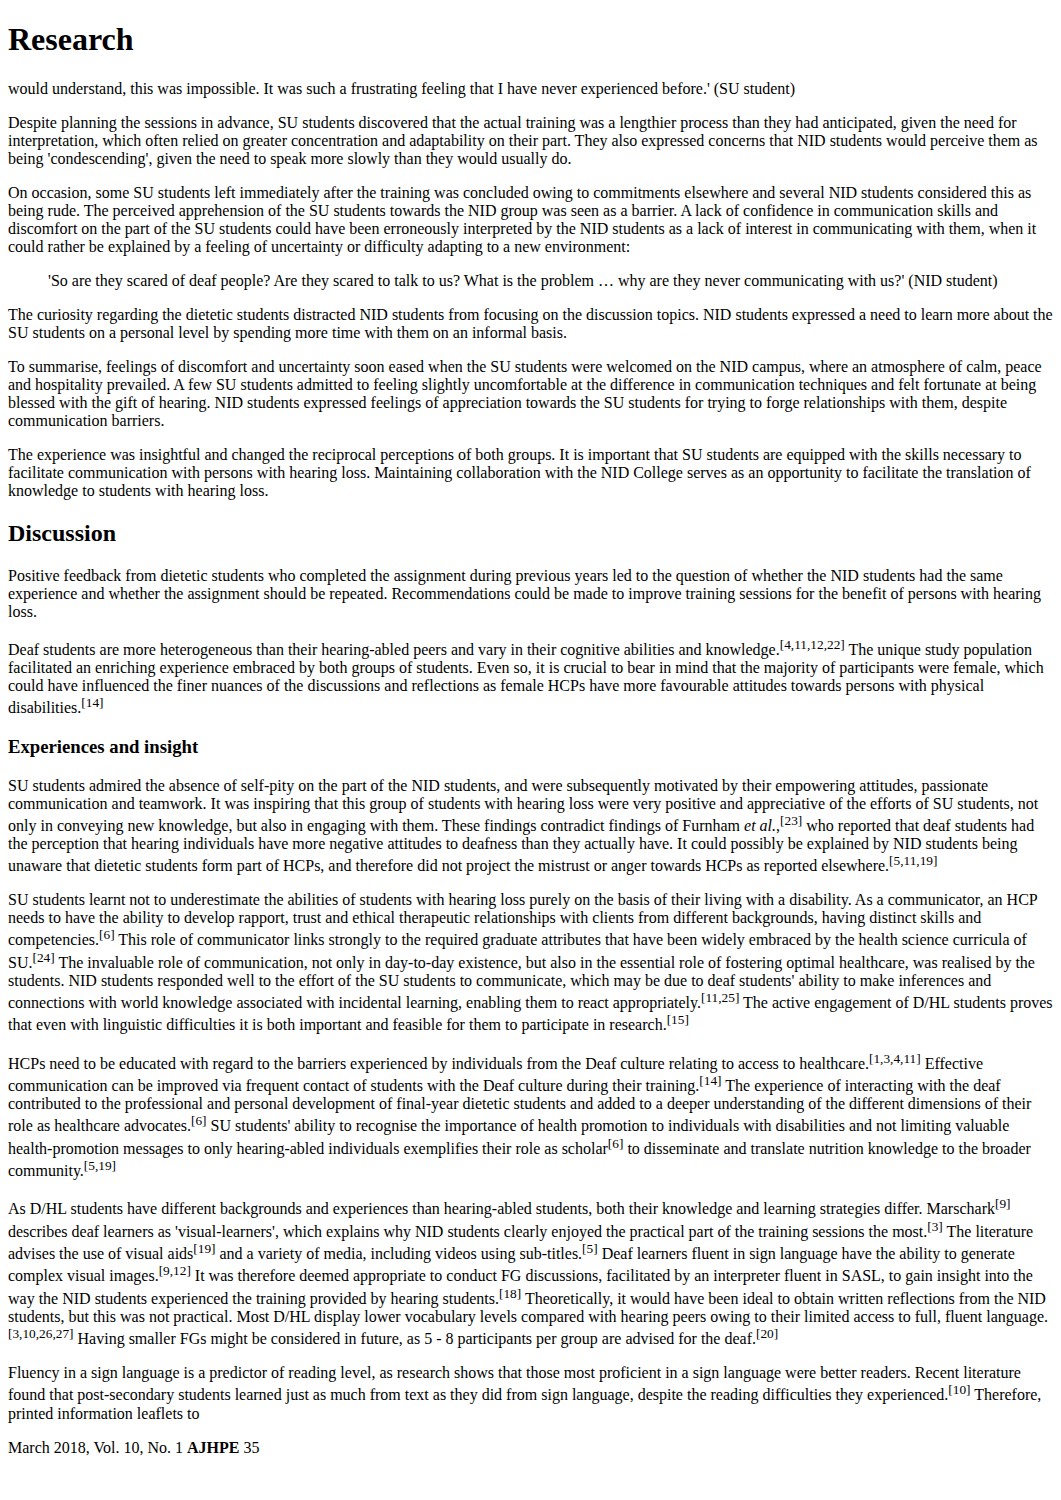Research
would understand, this was impossible. It was such a frustrating feeling that I have never experienced before.' (SU student)
Despite planning the sessions in advance, SU students discovered that the actual training was a lengthier process than they had anticipated, given the need for interpretation, which often relied on greater concentration and adaptability on their part. They also expressed concerns that NID students would perceive them as being 'condescending', given the need to speak more slowly than they would usually do.
On occasion, some SU students left immediately after the training was concluded owing to commitments elsewhere and several NID students considered this as being rude. The perceived apprehension of the SU students towards the NID group was seen as a barrier. A lack of confidence in communication skills and discomfort on the part of the SU students could have been erroneously interpreted by the NID students as a lack of interest in communicating with them, when it could rather be explained by a feeling of uncertainty or difficulty adapting to a new environment:
'So are they scared of deaf people? Are they scared to talk to us? What is the problem … why are they never communicating with us?' (NID student)
The curiosity regarding the dietetic students distracted NID students from focusing on the discussion topics. NID students expressed a need to learn more about the SU students on a personal level by spending more time with them on an informal basis.
To summarise, feelings of discomfort and uncertainty soon eased when the SU students were welcomed on the NID campus, where an atmosphere of calm, peace and hospitality prevailed. A few SU students admitted to feeling slightly uncomfortable at the difference in communication techniques and felt fortunate at being blessed with the gift of hearing. NID students expressed feelings of appreciation towards the SU students for trying to forge relationships with them, despite communication barriers.
The experience was insightful and changed the reciprocal perceptions of both groups. It is important that SU students are equipped with the skills necessary to facilitate communication with persons with hearing loss. Maintaining collaboration with the NID College serves as an opportunity to facilitate the translation of knowledge to students with hearing loss.
Discussion
Positive feedback from dietetic students who completed the assignment during previous years led to the question of whether the NID students had the same experience and whether the assignment should be repeated. Recommendations could be made to improve training sessions for the benefit of persons with hearing loss.
Deaf students are more heterogeneous than their hearing-abled peers and vary in their cognitive abilities and knowledge.[4,11,12,22] The unique study population facilitated an enriching experience embraced by both groups of students. Even so, it is crucial to bear in mind that the majority of participants were female, which could have influenced the finer nuances of the discussions and reflections as female HCPs have more favourable attitudes towards persons with physical disabilities.[14]
Experiences and insight
SU students admired the absence of self-pity on the part of the NID students, and were subsequently motivated by their empowering attitudes, passionate communication and teamwork. It was inspiring that this group of students with hearing loss were very positive and appreciative of the efforts of SU students, not only in conveying new knowledge, but also in engaging with them. These findings contradict findings of Furnham et al.,[23] who reported that deaf students had the perception that hearing individuals have more negative attitudes to deafness than they actually have. It could possibly be explained by NID students being unaware that dietetic students form part of HCPs, and therefore did not project the mistrust or anger towards HCPs as reported elsewhere.[5,11,19]
SU students learnt not to underestimate the abilities of students with hearing loss purely on the basis of their living with a disability. As a communicator, an HCP needs to have the ability to develop rapport, trust and ethical therapeutic relationships with clients from different backgrounds, having distinct skills and competencies.[6] This role of communicator links strongly to the required graduate attributes that have been widely embraced by the health science curricula of SU.[24] The invaluable role of communication, not only in day-to-day existence, but also in the essential role of fostering optimal healthcare, was realised by the students. NID students responded well to the effort of the SU students to communicate, which may be due to deaf students' ability to make inferences and connections with world knowledge associated with incidental learning, enabling them to react appropriately.[11,25] The active engagement of D/HL students proves that even with linguistic difficulties it is both important and feasible for them to participate in research.[15]
HCPs need to be educated with regard to the barriers experienced by individuals from the Deaf culture relating to access to healthcare.[1,3,4,11] Effective communication can be improved via frequent contact of students with the Deaf culture during their training.[14] The experience of interacting with the deaf contributed to the professional and personal development of final-year dietetic students and added to a deeper understanding of the different dimensions of their role as healthcare advocates.[6] SU students' ability to recognise the importance of health promotion to individuals with disabilities and not limiting valuable health-promotion messages to only hearing-abled individuals exemplifies their role as scholar[6] to disseminate and translate nutrition knowledge to the broader community.[5,19]
As D/HL students have different backgrounds and experiences than hearing-abled students, both their knowledge and learning strategies differ. Marschark[9] describes deaf learners as 'visual-learners', which explains why NID students clearly enjoyed the practical part of the training sessions the most.[3] The literature advises the use of visual aids[19] and a variety of media, including videos using sub-titles.[5] Deaf learners fluent in sign language have the ability to generate complex visual images.[9,12] It was therefore deemed appropriate to conduct FG discussions, facilitated by an interpreter fluent in SASL, to gain insight into the way the NID students experienced the training provided by hearing students.[18] Theoretically, it would have been ideal to obtain written reflections from the NID students, but this was not practical. Most D/HL display lower vocabulary levels compared with hearing peers owing to their limited access to full, fluent language.[3,10,26,27] Having smaller FGs might be considered in future, as 5 - 8 participants per group are advised for the deaf.[20]
Fluency in a sign language is a predictor of reading level, as research shows that those most proficient in a sign language were better readers. Recent literature found that post-secondary students learned just as much from text as they did from sign language, despite the reading difficulties they experienced.[10] Therefore, printed information leaflets to
March 2018, Vol. 10, No. 1 AJHPE 35